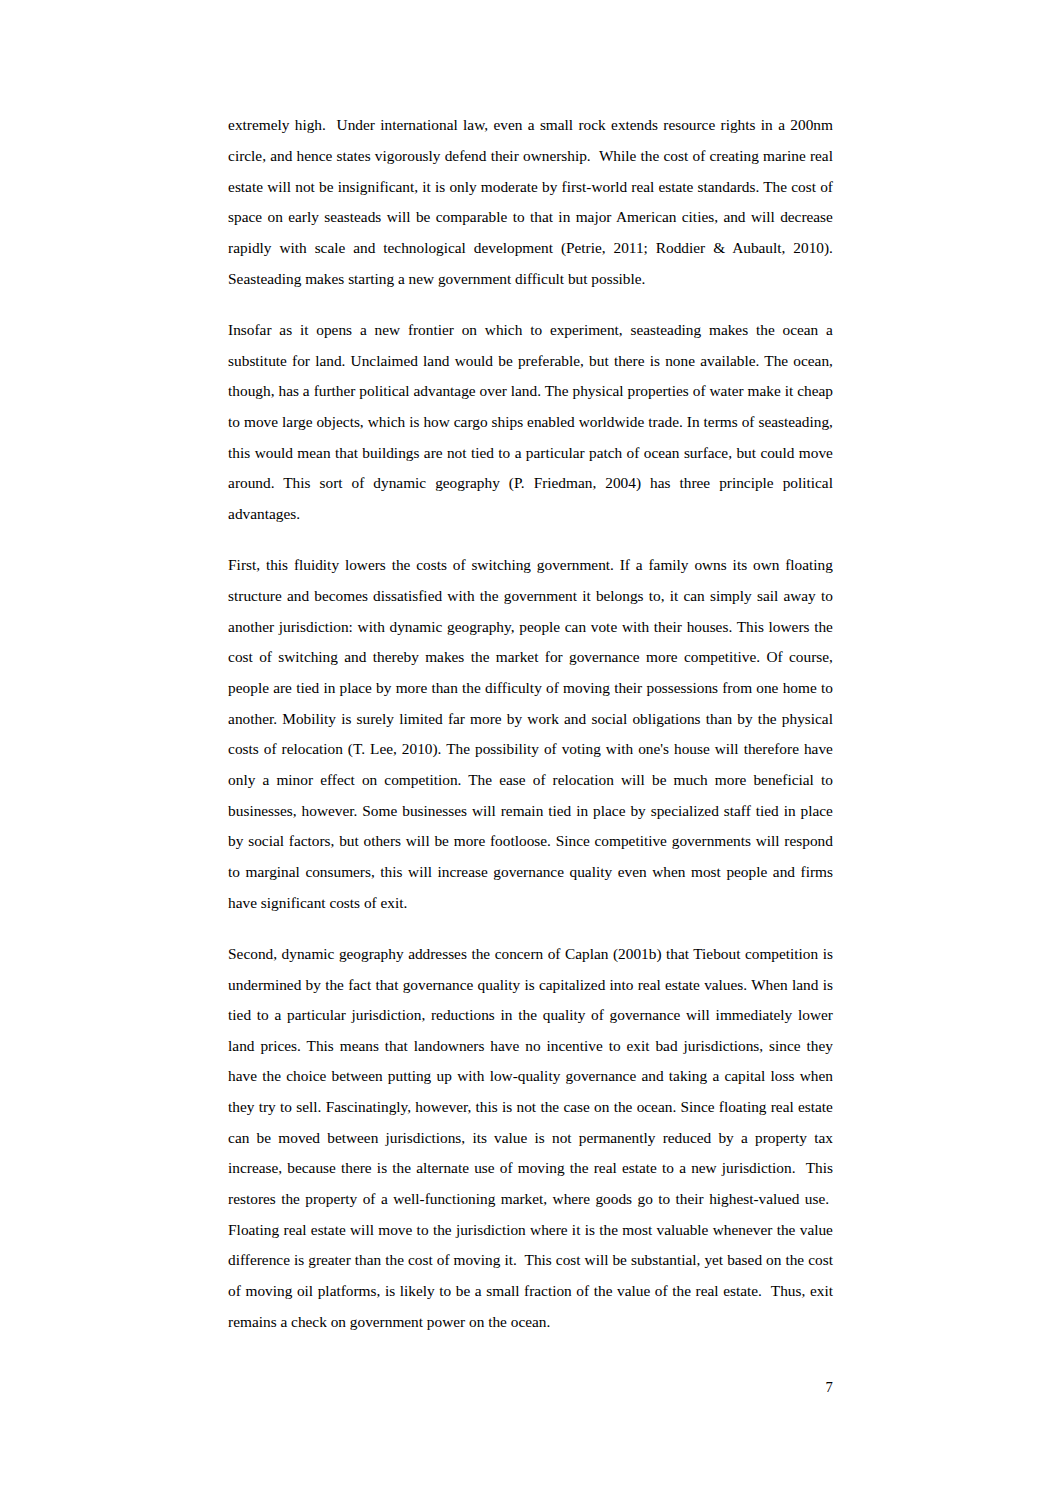extremely high. Under international law, even a small rock extends resource rights in a 200nm circle, and hence states vigorously defend their ownership. While the cost of creating marine real estate will not be insignificant, it is only moderate by first-world real estate standards. The cost of space on early seasteads will be comparable to that in major American cities, and will decrease rapidly with scale and technological development (Petrie, 2011; Roddier & Aubault, 2010). Seasteading makes starting a new government difficult but possible.
Insofar as it opens a new frontier on which to experiment, seasteading makes the ocean a substitute for land. Unclaimed land would be preferable, but there is none available. The ocean, though, has a further political advantage over land. The physical properties of water make it cheap to move large objects, which is how cargo ships enabled worldwide trade. In terms of seasteading, this would mean that buildings are not tied to a particular patch of ocean surface, but could move around. This sort of dynamic geography (P. Friedman, 2004) has three principle political advantages.
First, this fluidity lowers the costs of switching government. If a family owns its own floating structure and becomes dissatisfied with the government it belongs to, it can simply sail away to another jurisdiction: with dynamic geography, people can vote with their houses. This lowers the cost of switching and thereby makes the market for governance more competitive. Of course, people are tied in place by more than the difficulty of moving their possessions from one home to another. Mobility is surely limited far more by work and social obligations than by the physical costs of relocation (T. Lee, 2010). The possibility of voting with one's house will therefore have only a minor effect on competition. The ease of relocation will be much more beneficial to businesses, however. Some businesses will remain tied in place by specialized staff tied in place by social factors, but others will be more footloose. Since competitive governments will respond to marginal consumers, this will increase governance quality even when most people and firms have significant costs of exit.
Second, dynamic geography addresses the concern of Caplan (2001b) that Tiebout competition is undermined by the fact that governance quality is capitalized into real estate values. When land is tied to a particular jurisdiction, reductions in the quality of governance will immediately lower land prices. This means that landowners have no incentive to exit bad jurisdictions, since they have the choice between putting up with low-quality governance and taking a capital loss when they try to sell. Fascinatingly, however, this is not the case on the ocean. Since floating real estate can be moved between jurisdictions, its value is not permanently reduced by a property tax increase, because there is the alternate use of moving the real estate to a new jurisdiction. This restores the property of a well-functioning market, where goods go to their highest-valued use. Floating real estate will move to the jurisdiction where it is the most valuable whenever the value difference is greater than the cost of moving it. This cost will be substantial, yet based on the cost of moving oil platforms, is likely to be a small fraction of the value of the real estate. Thus, exit remains a check on government power on the ocean.
7